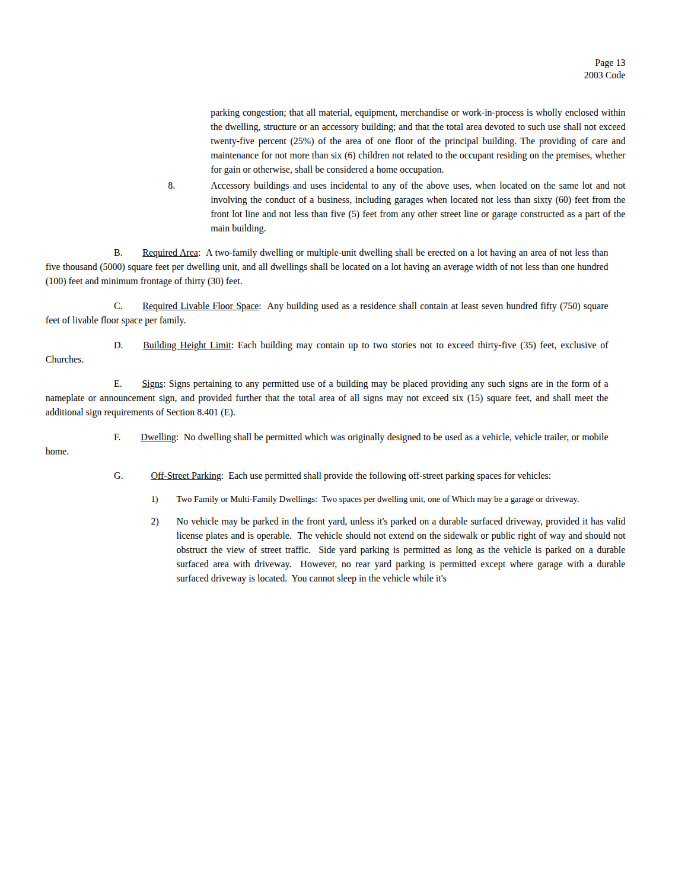Page 13
2003 Code
parking congestion; that all material, equipment, merchandise or work-in-process is wholly enclosed within the dwelling, structure or an accessory building; and that the total area devoted to such use shall not exceed twenty-five percent (25%) of the area of one floor of the principal building. The providing of care and maintenance for not more than six (6) children not related to the occupant residing on the premises, whether for gain or otherwise, shall be considered a home occupation.
8. Accessory buildings and uses incidental to any of the above uses, when located on the same lot and not involving the conduct of a business, including garages when located not less than sixty (60) feet from the front lot line and not less than five (5) feet from any other street line or garage constructed as a part of the main building.
B. Required Area: A two-family dwelling or multiple-unit dwelling shall be erected on a lot having an area of not less than five thousand (5000) square feet per dwelling unit, and all dwellings shall be located on a lot having an average width of not less than one hundred (100) feet and minimum frontage of thirty (30) feet.
C. Required Livable Floor Space: Any building used as a residence shall contain at least seven hundred fifty (750) square feet of livable floor space per family.
D. Building Height Limit: Each building may contain up to two stories not to exceed thirty-five (35) feet, exclusive of Churches.
E. Signs: Signs pertaining to any permitted use of a building may be placed providing any such signs are in the form of a nameplate or announcement sign, and provided further that the total area of all signs may not exceed six (15) square feet, and shall meet the additional sign requirements of Section 8.401 (E).
F. Dwelling: No dwelling shall be permitted which was originally designed to be used as a vehicle, vehicle trailer, or mobile home.
G. Off-Street Parking: Each use permitted shall provide the following off-street parking spaces for vehicles:
1) Two Family or Multi-Family Dwellings: Two spaces per dwelling unit, one of Which may be a garage or driveway.
2) No vehicle may be parked in the front yard, unless it's parked on a durable surfaced driveway, provided it has valid license plates and is operable. The vehicle should not extend on the sidewalk or public right of way and should not obstruct the view of street traffic. Side yard parking is permitted as long as the vehicle is parked on a durable surfaced area with driveway. However, no rear yard parking is permitted except where garage with a durable surfaced driveway is located. You cannot sleep in the vehicle while it's